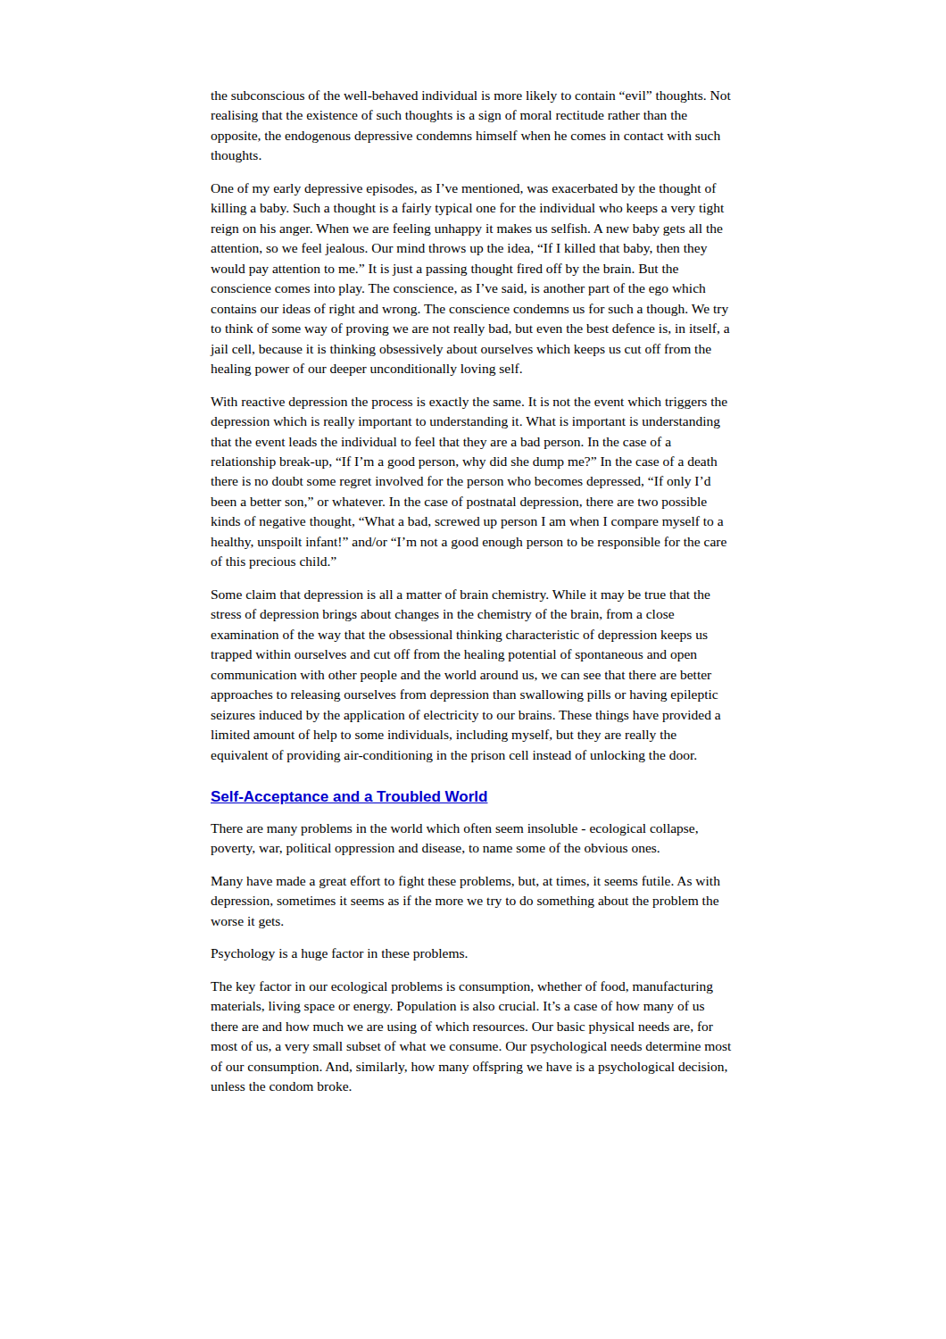the subconscious of the well-behaved individual is more likely to contain “evil” thoughts. Not realising that the existence of such thoughts is a sign of moral rectitude rather than the opposite, the endogenous depressive condemns himself when he comes in contact with such thoughts.
One of my early depressive episodes, as I’ve mentioned, was exacerbated by the thought of killing a baby. Such a thought is a fairly typical one for the individual who keeps a very tight reign on his anger. When we are feeling unhappy it makes us selfish. A new baby gets all the attention, so we feel jealous. Our mind throws up the idea, “If I killed that baby, then they would pay attention to me.” It is just a passing thought fired off by the brain. But the conscience comes into play. The conscience, as I’ve said, is another part of the ego which contains our ideas of right and wrong. The conscience condemns us for such a though. We try to think of some way of proving we are not really bad, but even the best defence is, in itself, a jail cell, because it is thinking obsessively about ourselves which keeps us cut off from the healing power of our deeper unconditionally loving self.
With reactive depression the process is exactly the same. It is not the event which triggers the depression which is really important to understanding it. What is important is understanding that the event leads the individual to feel that they are a bad person. In the case of a relationship break-up, “If I’m a good person, why did she dump me?” In the case of a death there is no doubt some regret involved for the person who becomes depressed, “If only I’d been a better son,” or whatever. In the case of postnatal depression, there are two possible kinds of negative thought, “What a bad, screwed up person I am when I compare myself to a healthy, unspoilt infant!” and/or “I’m not a good enough person to be responsible for the care of this precious child.”
Some claim that depression is all a matter of brain chemistry. While it may be true that the stress of depression brings about changes in the chemistry of the brain, from a close examination of the way that the obsessional thinking characteristic of depression keeps us trapped within ourselves and cut off from the healing potential of spontaneous and open communication with other people and the world around us, we can see that there are better approaches to releasing ourselves from depression than swallowing pills or having epileptic seizures induced by the application of electricity to our brains. These things have provided a limited amount of help to some individuals, including myself, but they are really the equivalent of providing air-conditioning in the prison cell instead of unlocking the door.
Self-Acceptance and a Troubled World
There are many problems in the world which often seem insoluble - ecological collapse, poverty, war, political oppression and disease, to name some of the obvious ones.
Many have made a great effort to fight these problems, but, at times, it seems futile. As with depression, sometimes it seems as if the more we try to do something about the problem the worse it gets.
Psychology is a huge factor in these problems.
The key factor in our ecological problems is consumption, whether of food, manufacturing materials, living space or energy. Population is also crucial. It’s a case of how many of us there are and how much we are using of which resources. Our basic physical needs are, for most of us, a very small subset of what we consume. Our psychological needs determine most of our consumption. And, similarly, how many offspring we have is a psychological decision, unless the condom broke.